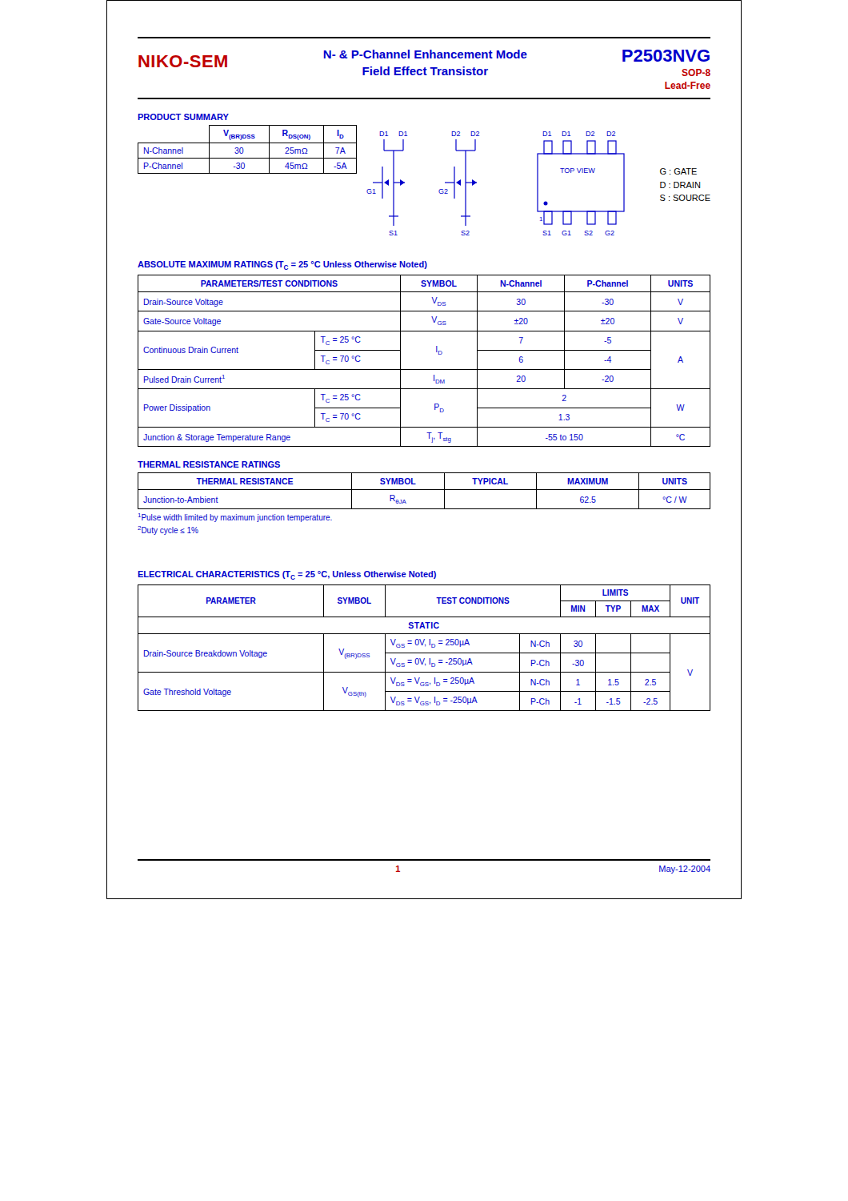NIKO-SEM
N- & P-Channel Enhancement Mode
Field Effect Transistor
P2503NVG
SOP-8
Lead-Free
PRODUCT SUMMARY
| | V (BR)DSS | R DS(ON) | I D |
| --- | --- | --- | --- |
| N-Channel | 30 | 25mΩ | 7A |
| P-Channel | -30 | 45mΩ | -5A |
D1 D1 G1 S1 D2 D2 G2 S2 D1 D1 D2 D2 TOP VIEW 1 S1 G1 S2 G2
G : GATE
D : DRAIN
S : SOURCE
ABSOLUTE MAXIMUM RATINGS (TC = 25 °C Unless Otherwise Noted)
| PARAMETERS/TEST CONDITIONS | SYMBOL | N-Channel | P-Channel | UNITS |
| --- | --- | --- | --- | --- |
| Drain-Source Voltage | V DS | 30 | -30 | V |
| Gate-Source Voltage | V GS | ±20 | ±20 | V |
| Continuous Drain Current | T C = 25 °C | I D | 7 | -5 | A |
| T C = 70 °C | 6 | -4 |
| Pulsed Drain Current 1 | I DM | 20 | -20 |
| Power Dissipation | T C = 25 °C | P D | 2 | W |
| T C = 70 °C | 1.3 |
| Junction & Storage Temperature Range | T j , T stg | -55 to 150 | °C |
THERMAL RESISTANCE RATINGS
| THERMAL RESISTANCE | SYMBOL | TYPICAL | MAXIMUM | UNITS |
| --- | --- | --- | --- | --- |
| Junction-to-Ambient | R θJA | | 62.5 | °C / W |
1Pulse width limited by maximum junction temperature.
2Duty cycle ≤ 1%
ELECTRICAL CHARACTERISTICS (TC = 25 °C, Unless Otherwise Noted)
| PARAMETER | SYMBOL | TEST CONDITIONS | LIMITS | UNIT |
| --- | --- | --- | --- | --- |
| MIN | TYP | MAX |
| STATIC |
| Drain-Source Breakdown Voltage | V (BR)DSS | V GS = 0V, I D = 250µA | N-Ch | 30 | | | V |
| V GS = 0V, I D = -250µA | P-Ch | -30 | | |
| Gate Threshold Voltage | V GS(th) | V DS = V GS , I D = 250µA | N-Ch | 1 | 1.5 | 2.5 |
| V DS = V GS , I D = -250µA | P-Ch | -1 | -1.5 | -2.5 |
1
May-12-2004